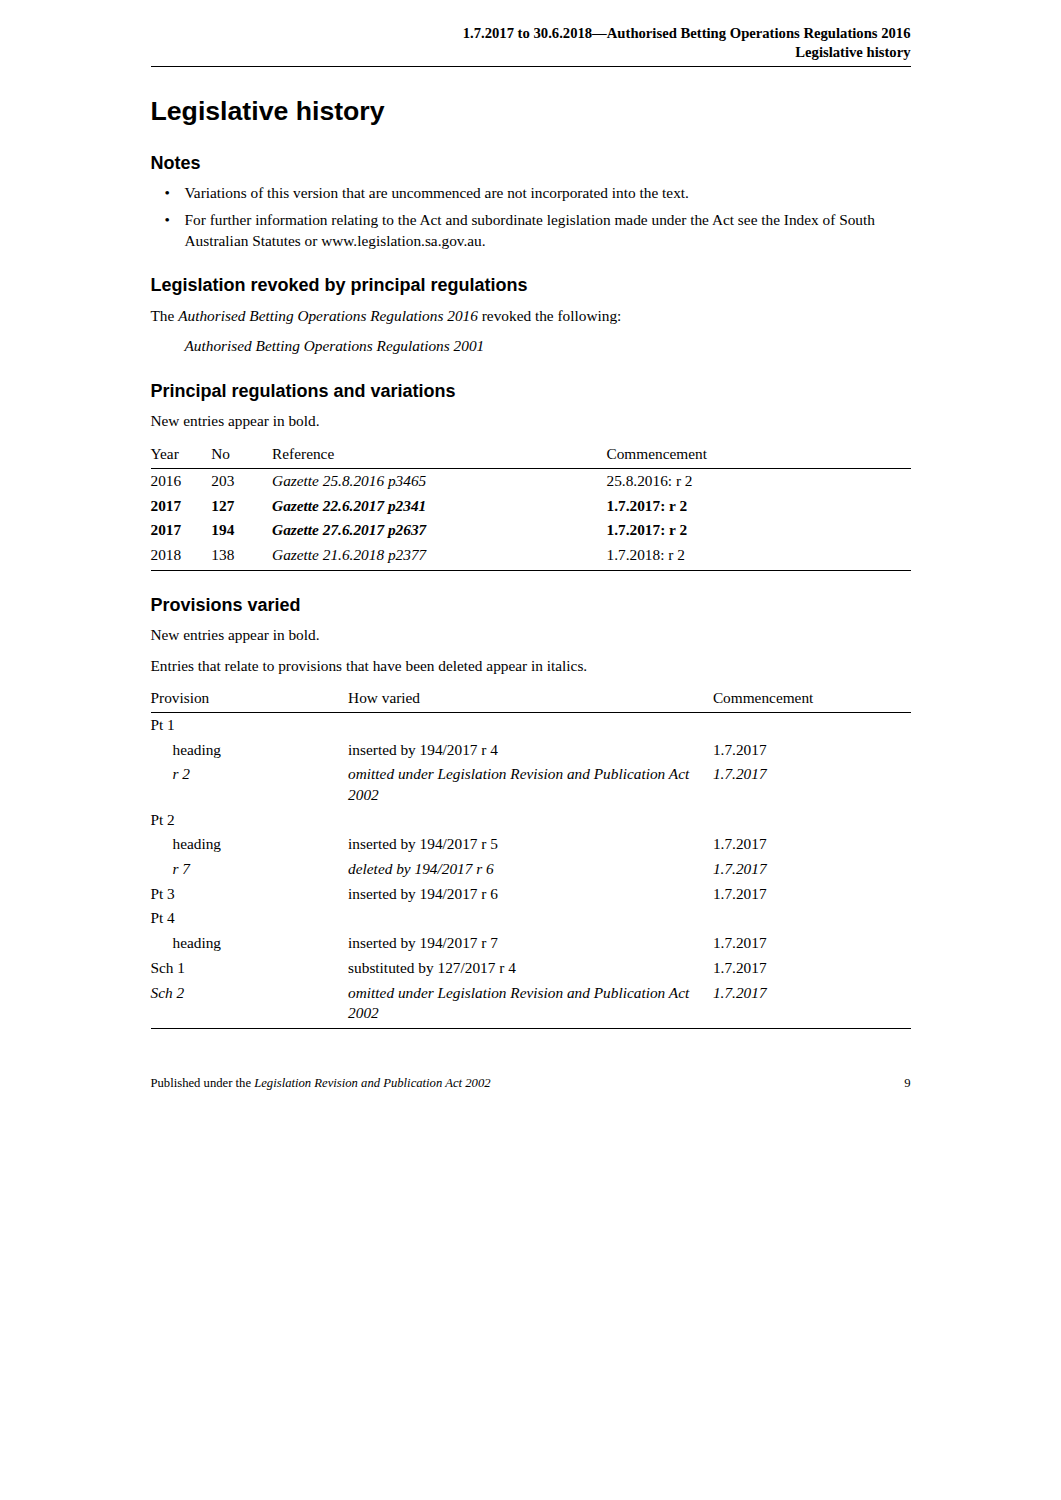1.7.2017 to 30.6.2018—Authorised Betting Operations Regulations 2016
Legislative history
Legislative history
Notes
Variations of this version that are uncommenced are not incorporated into the text.
For further information relating to the Act and subordinate legislation made under the Act see the Index of South Australian Statutes or www.legislation.sa.gov.au.
Legislation revoked by principal regulations
The Authorised Betting Operations Regulations 2016 revoked the following:
Authorised Betting Operations Regulations 2001
Principal regulations and variations
New entries appear in bold.
| Year | No | Reference | Commencement |
| --- | --- | --- | --- |
| 2016 | 203 | Gazette 25.8.2016 p3465 | 25.8.2016: r 2 |
| 2017 | 127 | Gazette 22.6.2017 p2341 | 1.7.2017: r 2 |
| 2017 | 194 | Gazette 27.6.2017 p2637 | 1.7.2017: r 2 |
| 2018 | 138 | Gazette 21.6.2018 p2377 | 1.7.2018: r 2 |
Provisions varied
New entries appear in bold.
Entries that relate to provisions that have been deleted appear in italics.
| Provision | How varied | Commencement |
| --- | --- | --- |
| Pt 1 | | |
| heading | inserted by 194/2017 r 4 | 1.7.2017 |
| r 2 | omitted under Legislation Revision and Publication Act 2002 | 1.7.2017 |
| Pt 2 | | |
| heading | inserted by 194/2017 r 5 | 1.7.2017 |
| r 7 | deleted by 194/2017 r 6 | 1.7.2017 |
| Pt 3 | inserted by 194/2017 r 6 | 1.7.2017 |
| Pt 4 | | |
| heading | inserted by 194/2017 r 7 | 1.7.2017 |
| Sch 1 | substituted by 127/2017 r 4 | 1.7.2017 |
| Sch 2 | omitted under Legislation Revision and Publication Act 2002 | 1.7.2017 |
Published under the Legislation Revision and Publication Act 2002
9